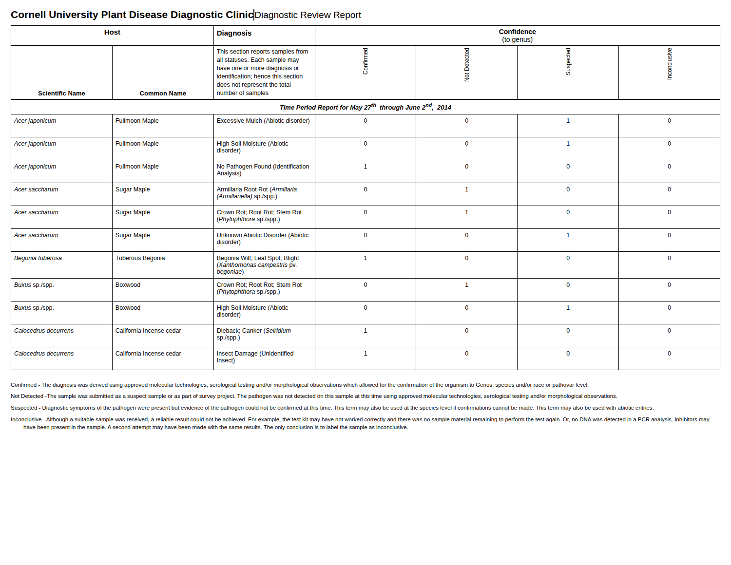| Cornell University Plant Disease Diagnostic Clinic | Diagnostic Review Report |
| Host | Diagnosis | Confidence (to genus) |
| Scientific Name | Common Name | Confirmed | Not Detected | Suspected | Inconclusive |
| This section reports samples from all statuses. Each sample may have one or more diagnosis or identification; hence this section does not represent the total number of samples |
| Time Period Report for May 27 th through June 2 nd , 2014 |
| Acer japonicum | Fullmoon Maple | Excessive Mulch (Abiotic disorder) | 0 | 0 | 1 | 0 |
| Acer japonicum | Fullmoon Maple | High Soil Moisture (Abiotic disorder) | 0 | 0 | 1 | 0 |
| Acer japonicum | Fullmoon Maple | No Pathogen Found (Identification Analysis) | 1 | 0 | 0 | 0 |
| Acer saccharum | Sugar Maple | Armillaria Root Rot ( Armillaria (Armillariella) sp./spp.) | 0 | 1 | 0 | 0 |
| Acer saccharum | Sugar Maple | Crown Rot; Root Rot; Stem Rot ( Phytophthora sp./spp.) | 0 | 1 | 0 | 0 |
| Acer saccharum | Sugar Maple | Unknown Abiotic Disorder (Abiotic disorder) | 0 | 0 | 1 | 0 |
| Begonia tuberosa | Tuberous Begonia | Begonia Wilt; Leaf Spot; Blight ( Xanthomonas campestris pv. begoniae ) | 1 | 0 | 0 | 0 |
| Buxus sp./spp. | Boxwood | Crown Rot; Root Rot; Stem Rot ( Phytophthora sp./spp.) | 0 | 1 | 0 | 0 |
| Buxus sp./spp. | Boxwood | High Soil Moisture (Abiotic disorder) | 0 | 0 | 1 | 0 |
| Calocedrus decurrens | California Incense cedar | Dieback; Canker ( Seiridium sp./spp.) | 1 | 0 | 0 | 0 |
| Calocedrus decurrens | California Incense cedar | Insect Damage (Unidentified Insect) | 1 | 0 | 0 | 0 |
Confirmed - The diagnosis was derived using approved molecular technologies, serological testing and/or morphological observations which allowed for the confirmation of the organism to Genus, species and/or race or pathovar level.
Not Detected -The sample was submitted as a suspect sample or as part of survey project. The pathogen was not detected on this sample at this time using approved molecular technologies, serological testing and/or morphological observations.
Suspected - Diagnostic symptoms of the pathogen were present but evidence of the pathogen could not be confirmed at this time. This term may also be used at the species level if confirmations cannot be made. This term may also be used with abiotic entries.
Inconclusive - Although a suitable sample was received, a reliable result could not be achieved. For example, the test kit may have not worked correctly and there was no sample material remaining to perform the test again. Or, no DNA was detected in a PCR analysis. Inhibitors may have been present in the sample. A second attempt may have been made with the same results. The only conclusion is to label the sample as inconclusive.